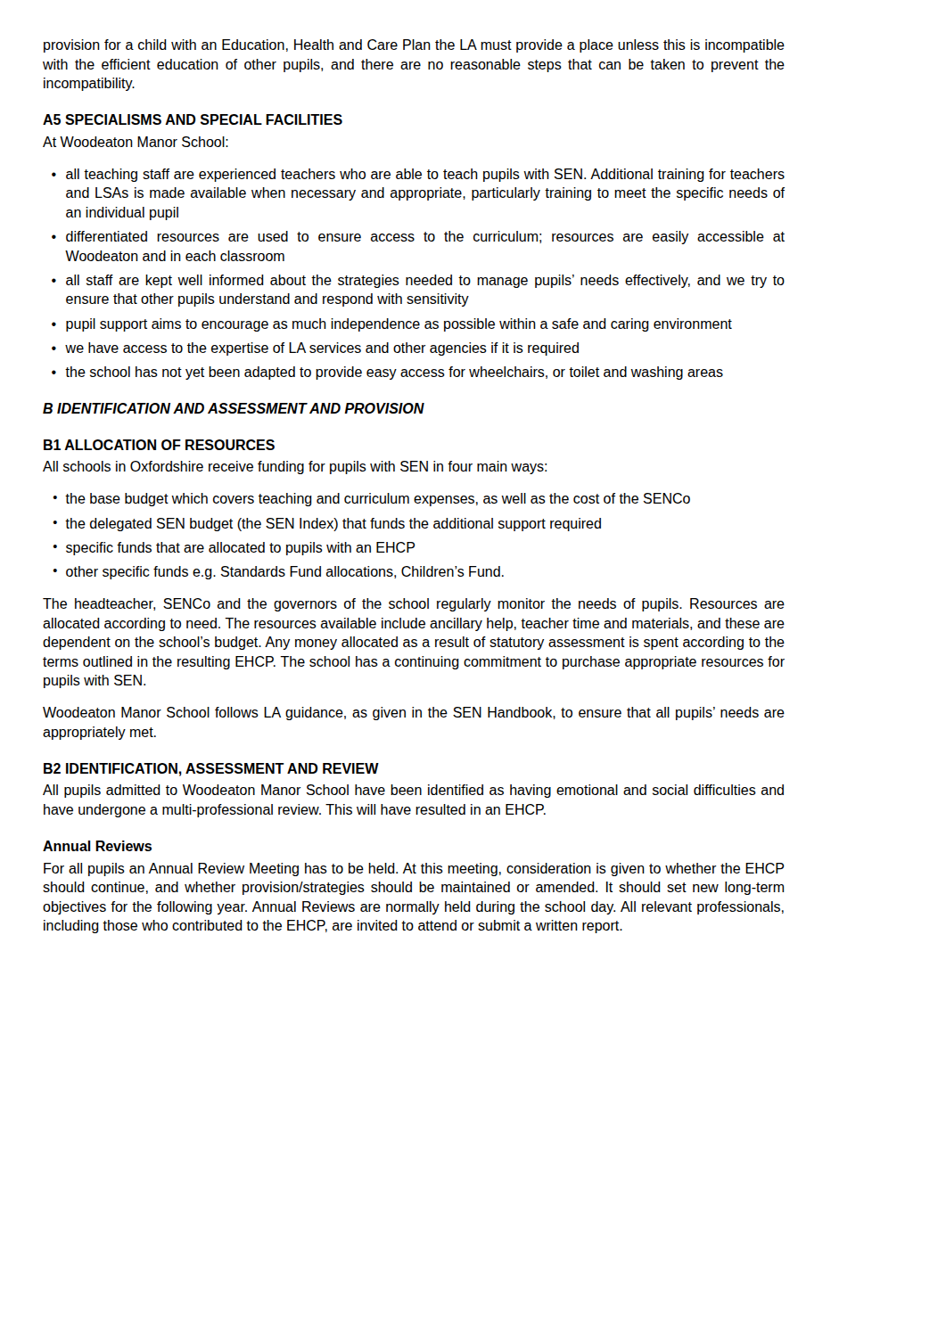provision for a child with an Education, Health and Care Plan the LA must provide a place unless this is incompatible with the efficient education of other pupils, and there are no reasonable steps that can be taken to prevent the incompatibility.
A5 Specialisms and Special Facilities
At Woodeaton Manor School:
all teaching staff are experienced teachers who are able to teach pupils with SEN. Additional training for teachers and LSAs is made available when necessary and appropriate, particularly training to meet the specific needs of an individual pupil
differentiated resources are used to ensure access to the curriculum; resources are easily accessible at Woodeaton and in each classroom
all staff are kept well informed about the strategies needed to manage pupils’ needs effectively, and we try to ensure that other pupils understand and respond with sensitivity
pupil support aims to encourage as much independence as possible within a safe and caring environment
we have access to the expertise of LA services and other agencies if it is required
the school has not yet been adapted to provide easy access for wheelchairs, or toilet and washing areas
B Identification and Assessment and Provision
B1 Allocation of Resources
All schools in Oxfordshire receive funding for pupils with SEN in four main ways:
the base budget which covers teaching and curriculum expenses, as well as the cost of the SENCo
the delegated SEN budget (the SEN Index) that funds the additional support required
specific funds that are allocated to pupils with an EHCP
other specific funds e.g. Standards Fund allocations, Children’s Fund.
The headteacher, SENCo and the governors of the school regularly monitor the needs of pupils. Resources are allocated according to need. The resources available include ancillary help, teacher time and materials, and these are dependent on the school’s budget. Any money allocated as a result of statutory assessment is spent according to the terms outlined in the resulting EHCP. The school has a continuing commitment to purchase appropriate resources for pupils with SEN.
Woodeaton Manor School follows LA guidance, as given in the SEN Handbook, to ensure that all pupils’ needs are appropriately met.
B2 Identification, Assessment and Review
All pupils admitted to Woodeaton Manor School have been identified as having emotional and social difficulties and have undergone a multi-professional review. This will have resulted in an EHCP.
Annual Reviews
For all pupils an Annual Review Meeting has to be held. At this meeting, consideration is given to whether the EHCP should continue, and whether provision/strategies should be maintained or amended. It should set new long-term objectives for the following year. Annual Reviews are normally held during the school day. All relevant professionals, including those who contributed to the EHCP, are invited to attend or submit a written report.